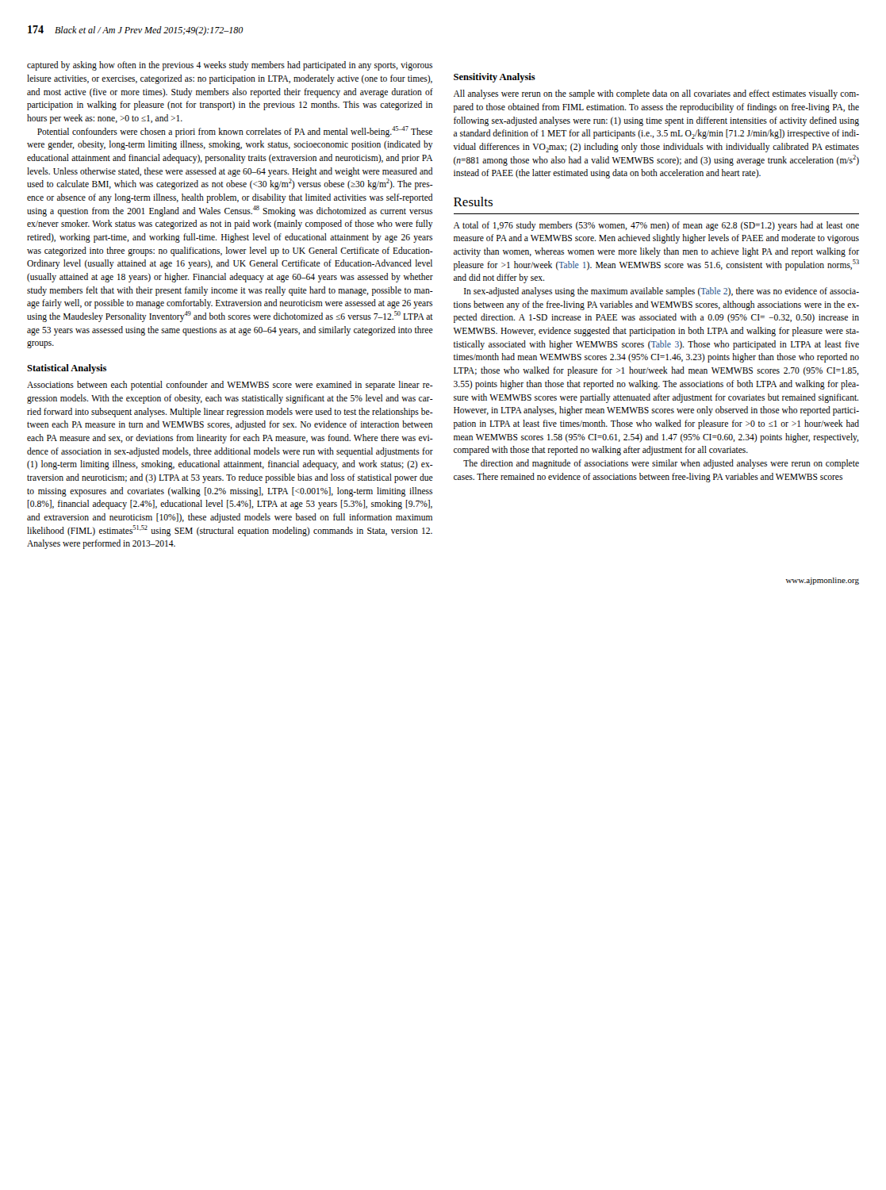174 Black et al / Am J Prev Med 2015;49(2):172–180
captured by asking how often in the previous 4 weeks study members had participated in any sports, vigorous leisure activities, or exercises, categorized as: no participation in LTPA, moderately active (one to four times), and most active (five or more times). Study members also reported their frequency and average duration of participation in walking for pleasure (not for transport) in the previous 12 months. This was categorized in hours per week as: none, >0 to ≤1, and >1.
Potential confounders were chosen a priori from known correlates of PA and mental well-being.45–47 These were gender, obesity, long-term limiting illness, smoking, work status, socioeconomic position (indicated by educational attainment and financial adequacy), personality traits (extraversion and neuroticism), and prior PA levels. Unless otherwise stated, these were assessed at age 60–64 years. Height and weight were measured and used to calculate BMI, which was categorized as not obese (<30 kg/m2) versus obese (≥30 kg/m2). The presence or absence of any long-term illness, health problem, or disability that limited activities was self-reported using a question from the 2001 England and Wales Census.48 Smoking was dichotomized as current versus ex/never smoker. Work status was categorized as not in paid work (mainly composed of those who were fully retired), working part-time, and working full-time. Highest level of educational attainment by age 26 years was categorized into three groups: no qualifications, lower level up to UK General Certificate of Education-Ordinary level (usually attained at age 16 years), and UK General Certificate of Education-Advanced level (usually attained at age 18 years) or higher. Financial adequacy at age 60–64 years was assessed by whether study members felt that with their present family income it was really quite hard to manage, possible to manage fairly well, or possible to manage comfortably. Extraversion and neuroticism were assessed at age 26 years using the Maudesley Personality Inventory49 and both scores were dichotomized as ≤6 versus 7–12.50 LTPA at age 53 years was assessed using the same questions as at age 60–64 years, and similarly categorized into three groups.
Statistical Analysis
Associations between each potential confounder and WEMWBS score were examined in separate linear regression models. With the exception of obesity, each was statistically significant at the 5% level and was carried forward into subsequent analyses. Multiple linear regression models were used to test the relationships between each PA measure in turn and WEMWBS scores, adjusted for sex. No evidence of interaction between each PA measure and sex, or deviations from linearity for each PA measure, was found. Where there was evidence of association in sex-adjusted models, three additional models were run with sequential adjustments for (1) long-term limiting illness, smoking, educational attainment, financial adequacy, and work status; (2) extraversion and neuroticism; and (3) LTPA at 53 years. To reduce possible bias and loss of statistical power due to missing exposures and covariates (walking [0.2% missing], LTPA [<0.001%], long-term limiting illness [0.8%], financial adequacy [2.4%], educational level [5.4%], LTPA at age 53 years [5.3%], smoking [9.7%], and extraversion and neuroticism [10%]), these adjusted models were based on full information maximum likelihood (FIML) estimates51,52 using SEM (structural equation modeling) commands in Stata, version 12. Analyses were performed in 2013–2014.
Sensitivity Analysis
All analyses were rerun on the sample with complete data on all covariates and effect estimates visually compared to those obtained from FIML estimation. To assess the reproducibility of findings on free-living PA, the following sex-adjusted analyses were run: (1) using time spent in different intensities of activity defined using a standard definition of 1 MET for all participants (i.e., 3.5 mL O2/kg/min [71.2 J/min/kg]) irrespective of individual differences in VO2max; (2) including only those individuals with individually calibrated PA estimates (n=881 among those who also had a valid WEMWBS score); and (3) using average trunk acceleration (m/s2) instead of PAEE (the latter estimated using data on both acceleration and heart rate).
Results
A total of 1,976 study members (53% women, 47% men) of mean age 62.8 (SD=1.2) years had at least one measure of PA and a WEMWBS score. Men achieved slightly higher levels of PAEE and moderate to vigorous activity than women, whereas women were more likely than men to achieve light PA and report walking for pleasure for >1 hour/week (Table 1). Mean WEMWBS score was 51.6, consistent with population norms,53 and did not differ by sex.
In sex-adjusted analyses using the maximum available samples (Table 2), there was no evidence of associations between any of the free-living PA variables and WEMWBS scores, although associations were in the expected direction. A 1-SD increase in PAEE was associated with a 0.09 (95% CI= −0.32, 0.50) increase in WEMWBS. However, evidence suggested that participation in both LTPA and walking for pleasure were statistically associated with higher WEMWBS scores (Table 3). Those who participated in LTPA at least five times/month had mean WEMWBS scores 2.34 (95% CI=1.46, 3.23) points higher than those who reported no LTPA; those who walked for pleasure for >1 hour/week had mean WEMWBS scores 2.70 (95% CI=1.85, 3.55) points higher than those that reported no walking. The associations of both LTPA and walking for pleasure with WEMWBS scores were partially attenuated after adjustment for covariates but remained significant. However, in LTPA analyses, higher mean WEMWBS scores were only observed in those who reported participation in LTPA at least five times/month. Those who walked for pleasure for >0 to ≤1 or >1 hour/week had mean WEMWBS scores 1.58 (95% CI=0.61, 2.54) and 1.47 (95% CI=0.60, 2.34) points higher, respectively, compared with those that reported no walking after adjustment for all covariates.
The direction and magnitude of associations were similar when adjusted analyses were rerun on complete cases. There remained no evidence of associations between free-living PA variables and WEMWBS scores
www.ajpmonline.org